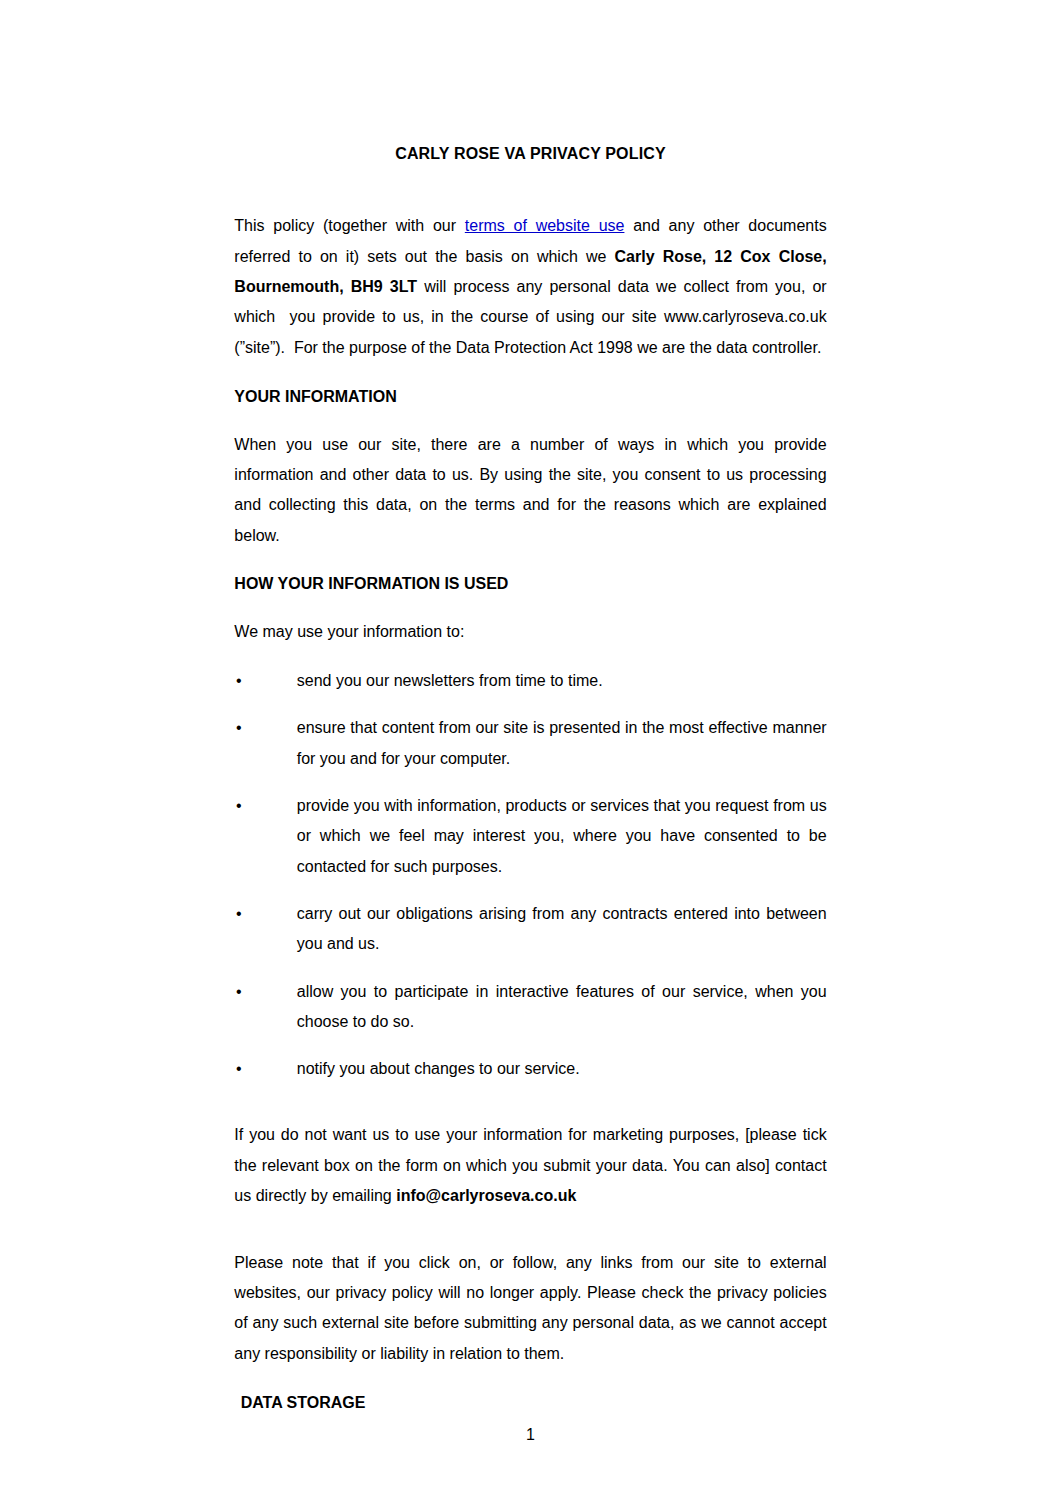CARLY ROSE VA PRIVACY POLICY
This policy (together with our terms of website use and any other documents referred to on it) sets out the basis on which we Carly Rose, 12 Cox Close, Bournemouth, BH9 3LT will process any personal data we collect from you, or which you provide to us, in the course of using our site www.carlyroseva.co.uk (”site”). For the purpose of the Data Protection Act 1998 we are the data controller.
YOUR INFORMATION
When you use our site, there are a number of ways in which you provide information and other data to us. By using the site, you consent to us processing and collecting this data, on the terms and for the reasons which are explained below.
HOW YOUR INFORMATION IS USED
We may use your information to:
send you our newsletters from time to time.
ensure that content from our site is presented in the most effective manner for you and for your computer.
provide you with information, products or services that you request from us or which we feel may interest you, where you have consented to be contacted for such purposes.
carry out our obligations arising from any contracts entered into between you and us.
allow you to participate in interactive features of our service, when you choose to do so.
notify you about changes to our service.
If you do not want us to use your information for marketing purposes, [please tick the relevant box on the form on which you submit your data. You can also] contact us directly by emailing info@carlyroseva.co.uk
Please note that if you click on, or follow, any links from our site to external websites, our privacy policy will no longer apply. Please check the privacy policies of any such external site before submitting any personal data, as we cannot accept any responsibility or liability in relation to them.
DATA STORAGE
1